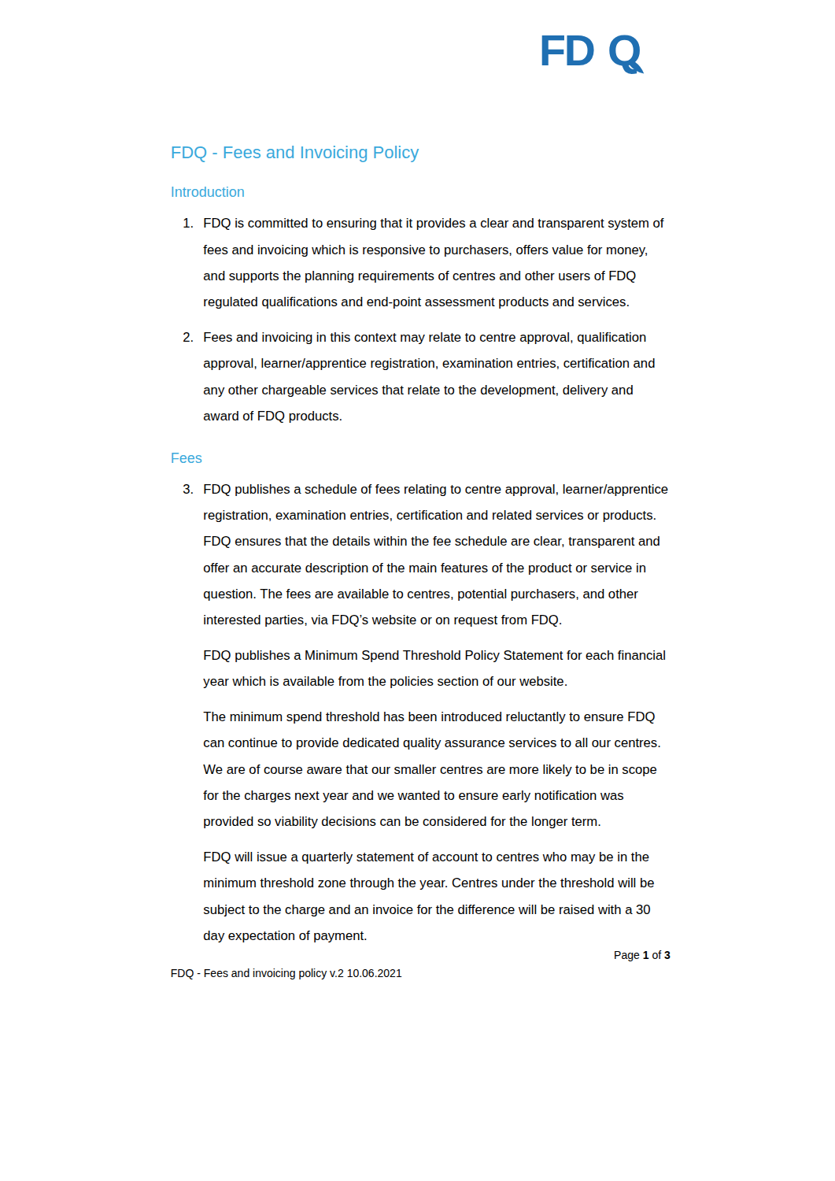FD Q
FDQ - Fees and Invoicing Policy
Introduction
FDQ is committed to ensuring that it provides a clear and transparent system of fees and invoicing which is responsive to purchasers, offers value for money, and supports the planning requirements of centres and other users of FDQ regulated qualifications and end-point assessment products and services.
Fees and invoicing in this context may relate to centre approval, qualification approval, learner/apprentice registration, examination entries, certification and any other chargeable services that relate to the development, delivery and award of FDQ products.
Fees
FDQ publishes a schedule of fees relating to centre approval, learner/apprentice registration, examination entries, certification and related services or products. FDQ ensures that the details within the fee schedule are clear, transparent and offer an accurate description of the main features of the product or service in question. The fees are available to centres, potential purchasers, and other interested parties, via FDQ’s website or on request from FDQ.
FDQ publishes a Minimum Spend Threshold Policy Statement for each financial year which is available from the policies section of our website.
The minimum spend threshold has been introduced reluctantly to ensure FDQ can continue to provide dedicated quality assurance services to all our centres. We are of course aware that our smaller centres are more likely to be in scope for the charges next year and we wanted to ensure early notification was provided so viability decisions can be considered for the longer term.
FDQ will issue a quarterly statement of account to centres who may be in the minimum threshold zone through the year. Centres under the threshold will be subject to the charge and an invoice for the difference will be raised with a 30 day expectation of payment.
Page 1 of 3
FDQ - Fees and invoicing policy v.2 10.06.2021